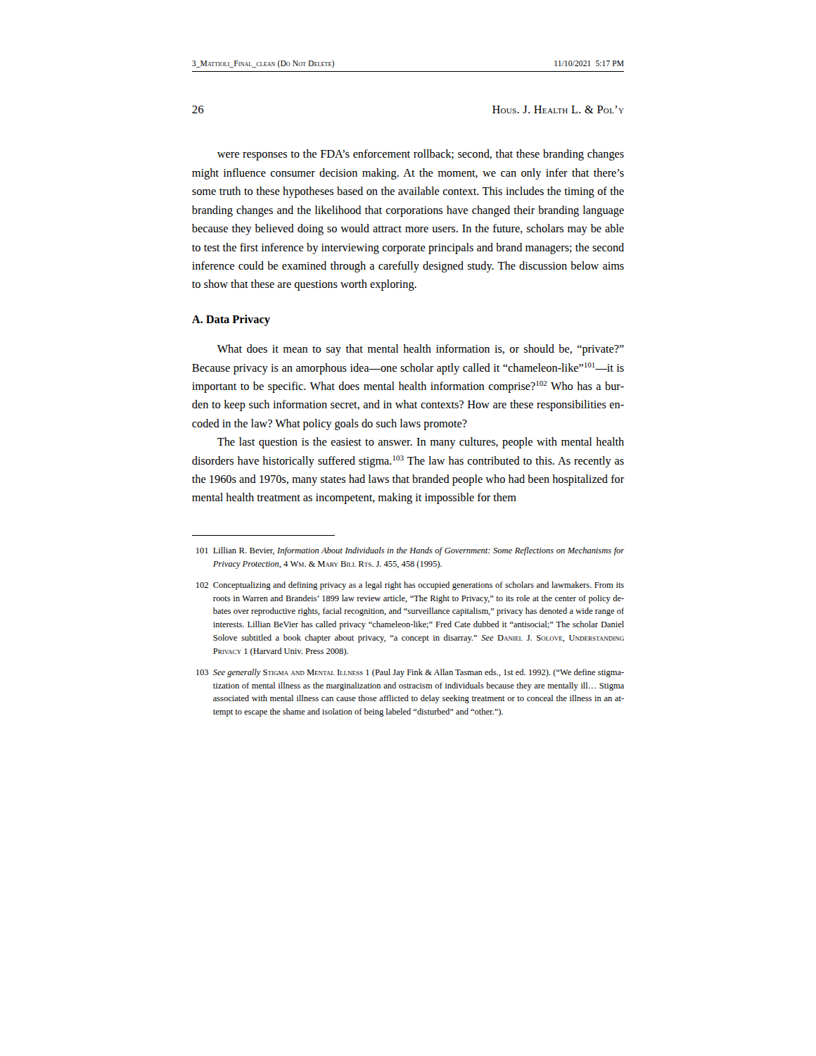3_Mattioli_Final_clean (Do Not Delete) 11/10/2021 5:17 PM
26 Hous. J. Health L. & Pol’y
were responses to the FDA’s enforcement rollback; second, that these branding changes might influence consumer decision making. At the moment, we can only infer that there’s some truth to these hypotheses based on the available context. This includes the timing of the branding changes and the likelihood that corporations have changed their branding language because they believed doing so would attract more users. In the future, scholars may be able to test the first inference by interviewing corporate principals and brand managers; the second inference could be examined through a carefully designed study. The discussion below aims to show that these are questions worth exploring.
A. Data Privacy
What does it mean to say that mental health information is, or should be, “private?” Because privacy is an amorphous idea—one scholar aptly called it “chameleon-like”101—it is important to be specific. What does mental health information comprise?102 Who has a burden to keep such information secret, and in what contexts? How are these responsibilities encoded in the law? What policy goals do such laws promote?
The last question is the easiest to answer. In many cultures, people with mental health disorders have historically suffered stigma.103 The law has contributed to this. As recently as the 1960s and 1970s, many states had laws that branded people who had been hospitalized for mental health treatment as incompetent, making it impossible for them
101
Lillian R. Bevier, Information About Individuals in the Hands of Government: Some Reflections on Mechanisms for Privacy Protection, 4 Wm. & Mary Bill Rts. J. 455, 458 (1995).
102
Conceptualizing and defining privacy as a legal right has occupied generations of scholars and lawmakers. From its roots in Warren and Brandeis’ 1899 law review article, “The Right to Privacy,” to its role at the center of policy debates over reproductive rights, facial recognition, and “surveillance capitalism,” privacy has denoted a wide range of interests. Lillian BeVier has called privacy “chameleon-like;” Fred Cate dubbed it “antisocial;” The scholar Daniel Solove subtitled a book chapter about privacy, “a concept in disarray.” See Daniel J. Solove, Understanding Privacy 1 (Harvard Univ. Press 2008).
103
See generally Stigma and Mental Illness 1 (Paul Jay Fink & Allan Tasman eds., 1st ed. 1992). (“We define stigmatization of mental illness as the marginalization and ostracism of individuals because they are mentally ill… Stigma associated with mental illness can cause those afflicted to delay seeking treatment or to conceal the illness in an attempt to escape the shame and isolation of being labeled “disturbed” and “other.”).